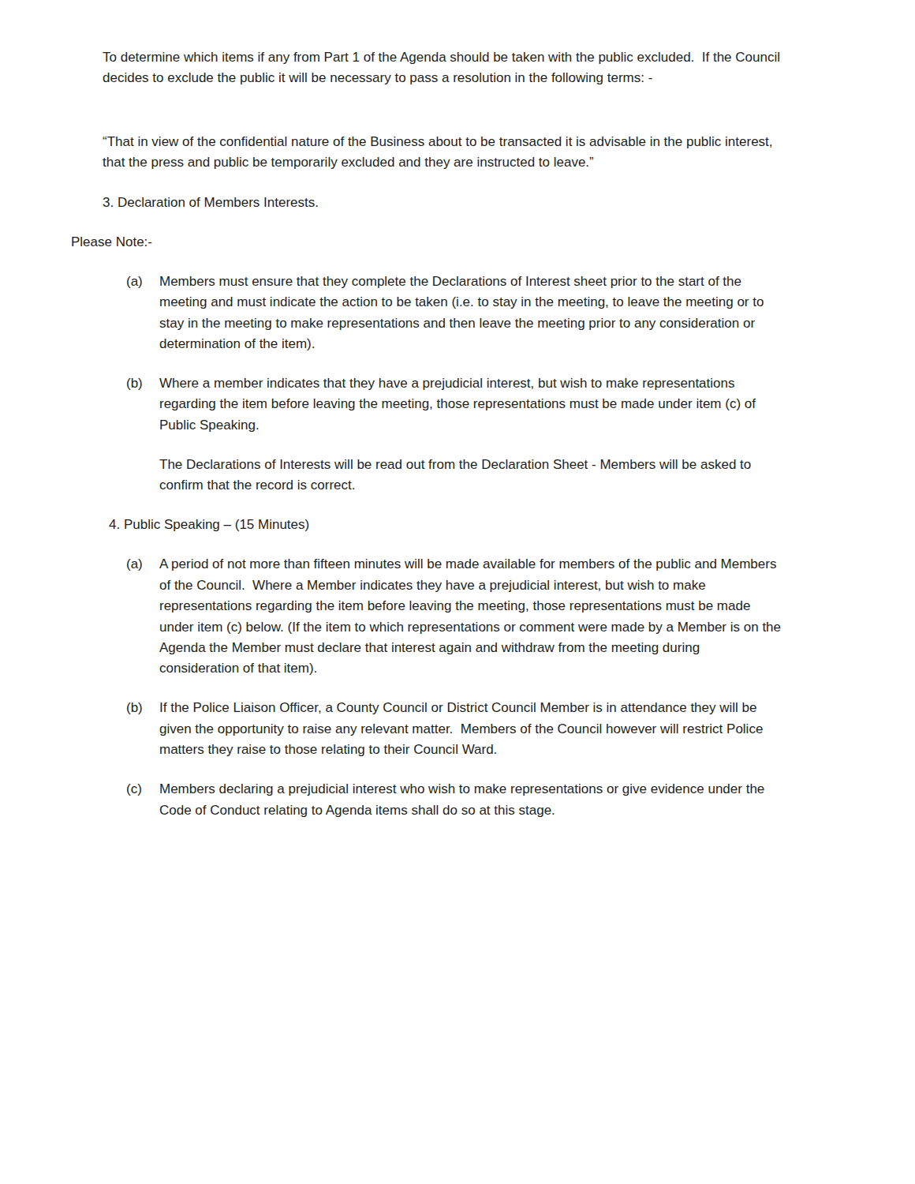To determine which items if any from Part 1 of the Agenda should be taken with the public excluded. If the Council decides to exclude the public it will be necessary to pass a resolution in the following terms: -
“That in view of the confidential nature of the Business about to be transacted it is advisable in the public interest, that the press and public be temporarily excluded and they are instructed to leave.”
3. Declaration of Members Interests.
Please Note:-
(a) Members must ensure that they complete the Declarations of Interest sheet prior to the start of the meeting and must indicate the action to be taken (i.e. to stay in the meeting, to leave the meeting or to stay in the meeting to make representations and then leave the meeting prior to any consideration or determination of the item).
(b) Where a member indicates that they have a prejudicial interest, but wish to make representations regarding the item before leaving the meeting, those representations must be made under item (c) of Public Speaking.
The Declarations of Interests will be read out from the Declaration Sheet - Members will be asked to confirm that the record is correct.
4. Public Speaking – (15 Minutes)
(a) A period of not more than fifteen minutes will be made available for members of the public and Members of the Council. Where a Member indicates they have a prejudicial interest, but wish to make representations regarding the item before leaving the meeting, those representations must be made under item (c) below. (If the item to which representations or comment were made by a Member is on the Agenda the Member must declare that interest again and withdraw from the meeting during consideration of that item).
(b) If the Police Liaison Officer, a County Council or District Council Member is in attendance they will be given the opportunity to raise any relevant matter. Members of the Council however will restrict Police matters they raise to those relating to their Council Ward.
(c) Members declaring a prejudicial interest who wish to make representations or give evidence under the Code of Conduct relating to Agenda items shall do so at this stage.